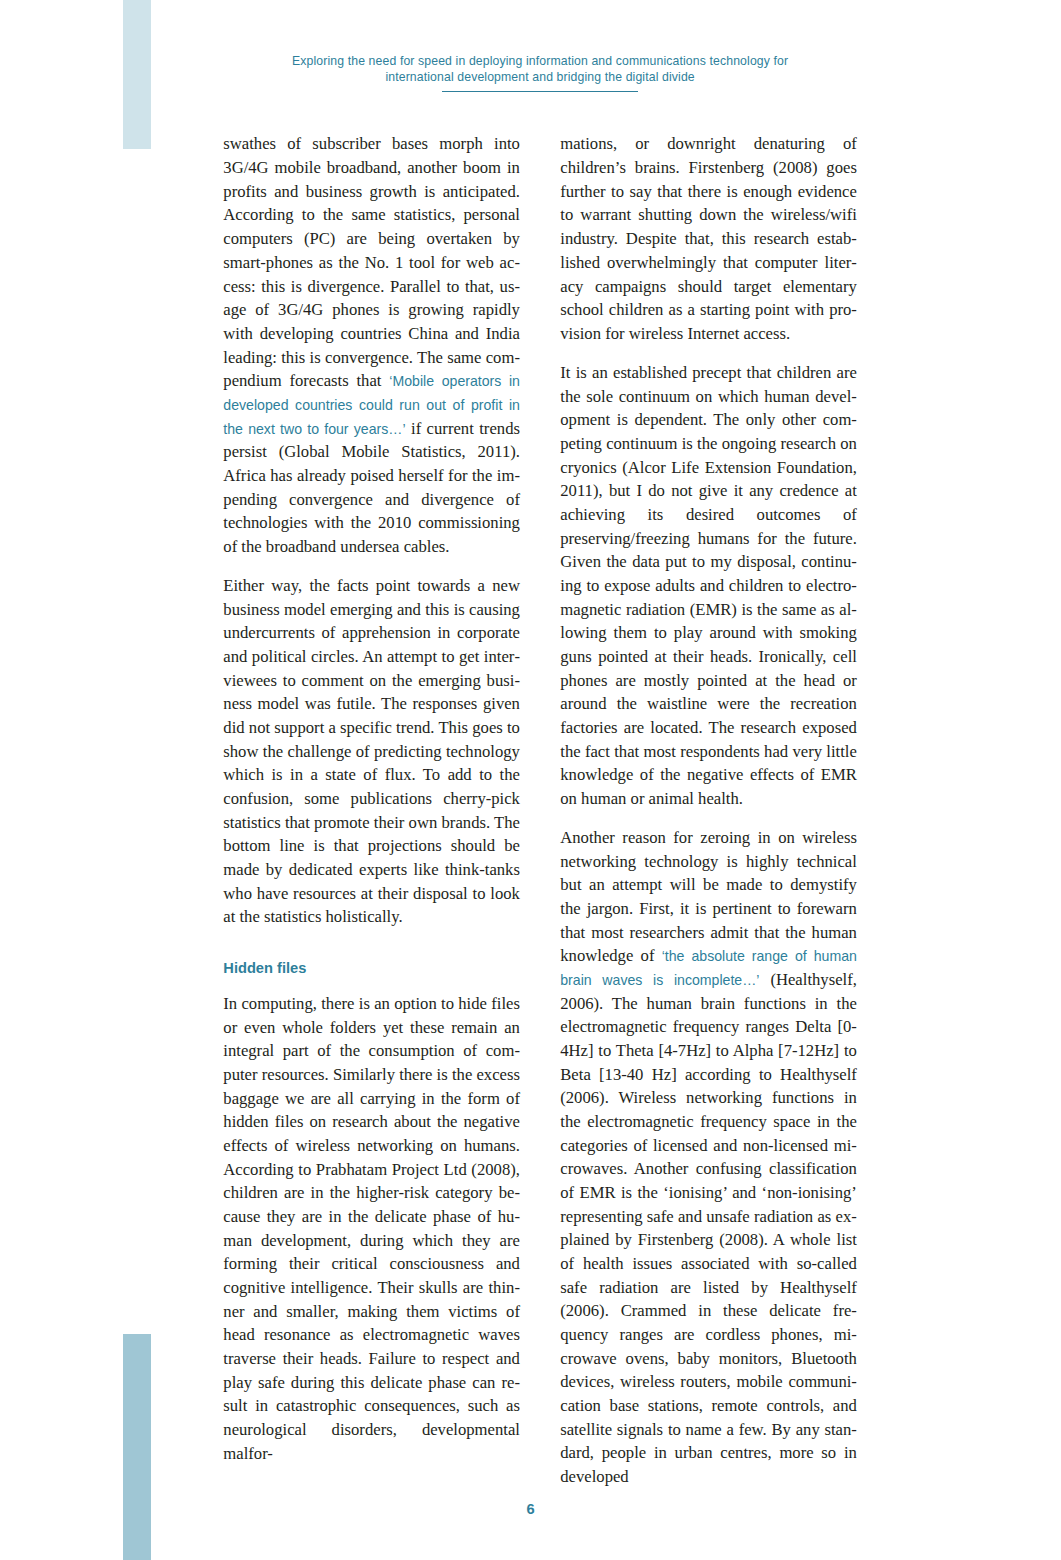Exploring the need for speed in deploying information and communications technology for
international development and bridging the digital divide
swathes of subscriber bases morph into 3G/4G mobile broadband, another boom in profits and business growth is anticipated. According to the same statistics, personal computers (PC) are being overtaken by smart-phones as the No. 1 tool for web access: this is divergence. Parallel to that, usage of 3G/4G phones is growing rapidly with developing countries China and India leading: this is convergence. The same compendium forecasts that ‘Mobile operators in developed countries could run out of profit in the next two to four years…’ if current trends persist (Global Mobile Statistics, 2011). Africa has already poised herself for the impending convergence and divergence of technologies with the 2010 commissioning of the broadband undersea cables.
Either way, the facts point towards a new business model emerging and this is causing undercurrents of apprehension in corporate and political circles. An attempt to get interviewees to comment on the emerging business model was futile. The responses given did not support a specific trend. This goes to show the challenge of predicting technology which is in a state of flux. To add to the confusion, some publications cherry-pick statistics that promote their own brands. The bottom line is that projections should be made by dedicated experts like think-tanks who have resources at their disposal to look at the statistics holistically.
Hidden files
In computing, there is an option to hide files or even whole folders yet these remain an integral part of the consumption of computer resources. Similarly there is the excess baggage we are all carrying in the form of hidden files on research about the negative effects of wireless networking on humans. According to Prabhatam Project Ltd (2008), children are in the higher-risk category because they are in the delicate phase of human development, during which they are forming their critical consciousness and cognitive intelligence. Their skulls are thinner and smaller, making them victims of head resonance as electromagnetic waves traverse their heads. Failure to respect and play safe during this delicate phase can result in catastrophic consequences, such as neurological disorders, developmental malfor-
mations, or downright denaturing of children’s brains. Firstenberg (2008) goes further to say that there is enough evidence to warrant shutting down the wireless/wifi industry. Despite that, this research established overwhelmingly that computer literacy campaigns should target elementary school children as a starting point with provision for wireless Internet access.
It is an established precept that children are the sole continuum on which human development is dependent. The only other competing continuum is the ongoing research on cryonics (Alcor Life Extension Foundation, 2011), but I do not give it any credence at achieving its desired outcomes of preserving/freezing humans for the future. Given the data put to my disposal, continuing to expose adults and children to electromagnetic radiation (EMR) is the same as allowing them to play around with smoking guns pointed at their heads. Ironically, cell phones are mostly pointed at the head or around the waistline were the recreation factories are located. The research exposed the fact that most respondents had very little knowledge of the negative effects of EMR on human or animal health.
Another reason for zeroing in on wireless networking technology is highly technical but an attempt will be made to demystify the jargon. First, it is pertinent to forewarn that most researchers admit that the human knowledge of ‘the absolute range of human brain waves is incomplete…’ (Healthyself, 2006). The human brain functions in the electromagnetic frequency ranges Delta [0-4Hz] to Theta [4-7Hz] to Alpha [7-12Hz] to Beta [13-40 Hz] according to Healthyself (2006). Wireless networking functions in the electromagnetic frequency space in the categories of licensed and non-licensed microwaves. Another confusing classification of EMR is the ‘ionising’ and ‘non-ionising’ representing safe and unsafe radiation as explained by Firstenberg (2008). A whole list of health issues associated with so-called safe radiation are listed by Healthyself (2006). Crammed in these delicate frequency ranges are cordless phones, microwave ovens, baby monitors, Bluetooth devices, wireless routers, mobile communication base stations, remote controls, and satellite signals to name a few. By any standard, people in urban centres, more so in developed
6